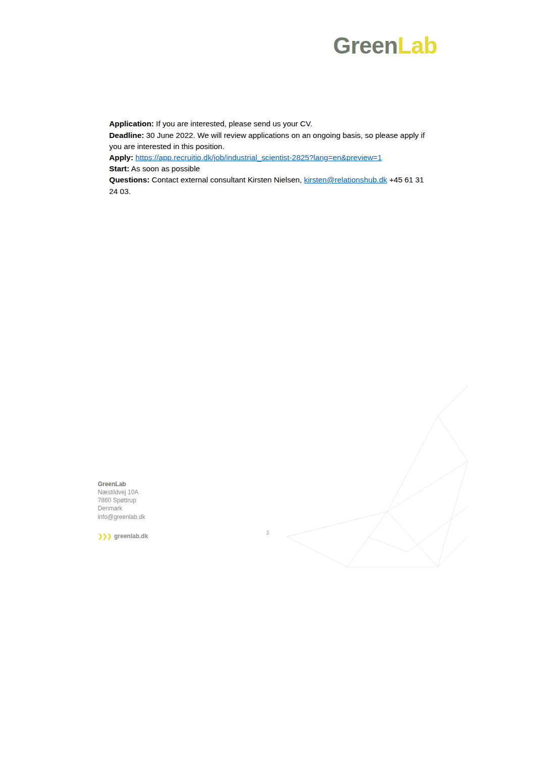Green Lab
Application: If you are interested, please send us your CV.
Deadline: 30 June 2022. We will review applications on an ongoing basis, so please apply if you are interested in this position.
Apply: https://app.recruitio.dk/job/industrial_scientist-2825?lang=en&preview=1
Start: As soon as possible
Questions: Contact external consultant Kirsten Nielsen, kirsten@relationshub.dk +45 61 31 24 03.
GreenLab
Næstildvej 10A
7860 Spøttrup
Denmark
info@greenlab.dk
❯❯❯ greenlab.dk
3